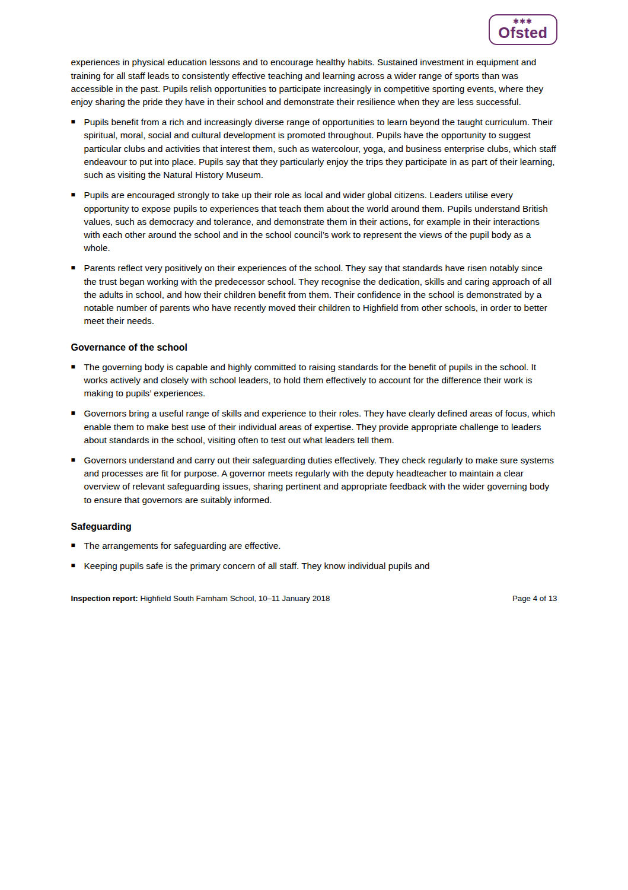✱✱✱ Ofsted
experiences in physical education lessons and to encourage healthy habits. Sustained investment in equipment and training for all staff leads to consistently effective teaching and learning across a wider range of sports than was accessible in the past. Pupils relish opportunities to participate increasingly in competitive sporting events, where they enjoy sharing the pride they have in their school and demonstrate their resilience when they are less successful.
Pupils benefit from a rich and increasingly diverse range of opportunities to learn beyond the taught curriculum. Their spiritual, moral, social and cultural development is promoted throughout. Pupils have the opportunity to suggest particular clubs and activities that interest them, such as watercolour, yoga, and business enterprise clubs, which staff endeavour to put into place. Pupils say that they particularly enjoy the trips they participate in as part of their learning, such as visiting the Natural History Museum.
Pupils are encouraged strongly to take up their role as local and wider global citizens. Leaders utilise every opportunity to expose pupils to experiences that teach them about the world around them. Pupils understand British values, such as democracy and tolerance, and demonstrate them in their actions, for example in their interactions with each other around the school and in the school council’s work to represent the views of the pupil body as a whole.
Parents reflect very positively on their experiences of the school. They say that standards have risen notably since the trust began working with the predecessor school. They recognise the dedication, skills and caring approach of all the adults in school, and how their children benefit from them. Their confidence in the school is demonstrated by a notable number of parents who have recently moved their children to Highfield from other schools, in order to better meet their needs.
Governance of the school
The governing body is capable and highly committed to raising standards for the benefit of pupils in the school. It works actively and closely with school leaders, to hold them effectively to account for the difference their work is making to pupils’ experiences.
Governors bring a useful range of skills and experience to their roles. They have clearly defined areas of focus, which enable them to make best use of their individual areas of expertise. They provide appropriate challenge to leaders about standards in the school, visiting often to test out what leaders tell them.
Governors understand and carry out their safeguarding duties effectively. They check regularly to make sure systems and processes are fit for purpose. A governor meets regularly with the deputy headteacher to maintain a clear overview of relevant safeguarding issues, sharing pertinent and appropriate feedback with the wider governing body to ensure that governors are suitably informed.
Safeguarding
The arrangements for safeguarding are effective.
Keeping pupils safe is the primary concern of all staff. They know individual pupils and
Inspection report: Highfield South Farnham School, 10–11 January 2018
Page 4 of 13